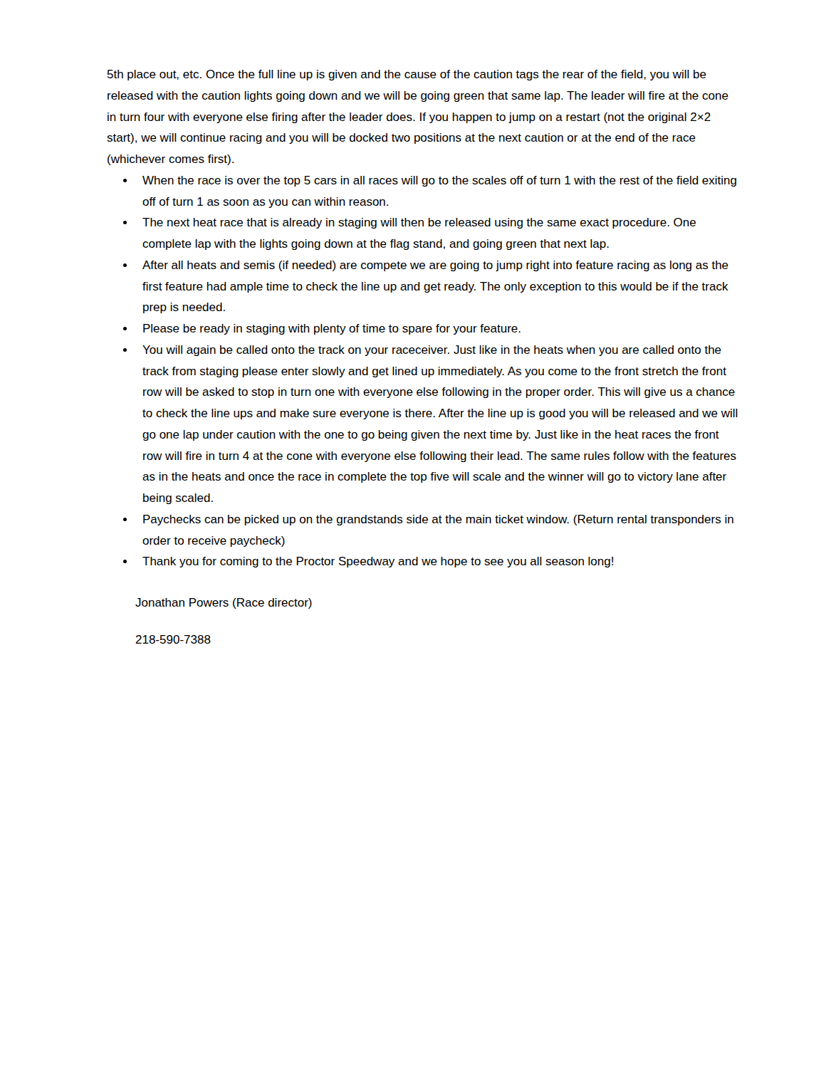5th place out, etc. Once the full line up is given and the cause of the caution tags the rear of the field, you will be released with the caution lights going down and we will be going green that same lap. The leader will fire at the cone in turn four with everyone else firing after the leader does. If you happen to jump on a restart (not the original 2×2 start), we will continue racing and you will be docked two positions at the next caution or at the end of the race (whichever comes first).
When the race is over the top 5 cars in all races will go to the scales off of turn 1 with the rest of the field exiting off of turn 1 as soon as you can within reason.
The next heat race that is already in staging will then be released using the same exact procedure. One complete lap with the lights going down at the flag stand, and going green that next lap.
After all heats and semis (if needed) are compete we are going to jump right into feature racing as long as the first feature had ample time to check the line up and get ready. The only exception to this would be if the track prep is needed.
Please be ready in staging with plenty of time to spare for your feature.
You will again be called onto the track on your raceceiver. Just like in the heats when you are called onto the track from staging please enter slowly and get lined up immediately. As you come to the front stretch the front row will be asked to stop in turn one with everyone else following in the proper order. This will give us a chance to check the line ups and make sure everyone is there. After the line up is good you will be released and we will go one lap under caution with the one to go being given the next time by. Just like in the heat races the front row will fire in turn 4 at the cone with everyone else following their lead. The same rules follow with the features as in the heats and once the race in complete the top five will scale and the winner will go to victory lane after being scaled.
Paychecks can be picked up on the grandstands side at the main ticket window. (Return rental transponders in order to receive paycheck)
Thank you for coming to the Proctor Speedway and we hope to see you all season long!
Jonathan Powers (Race director)
218-590-7388